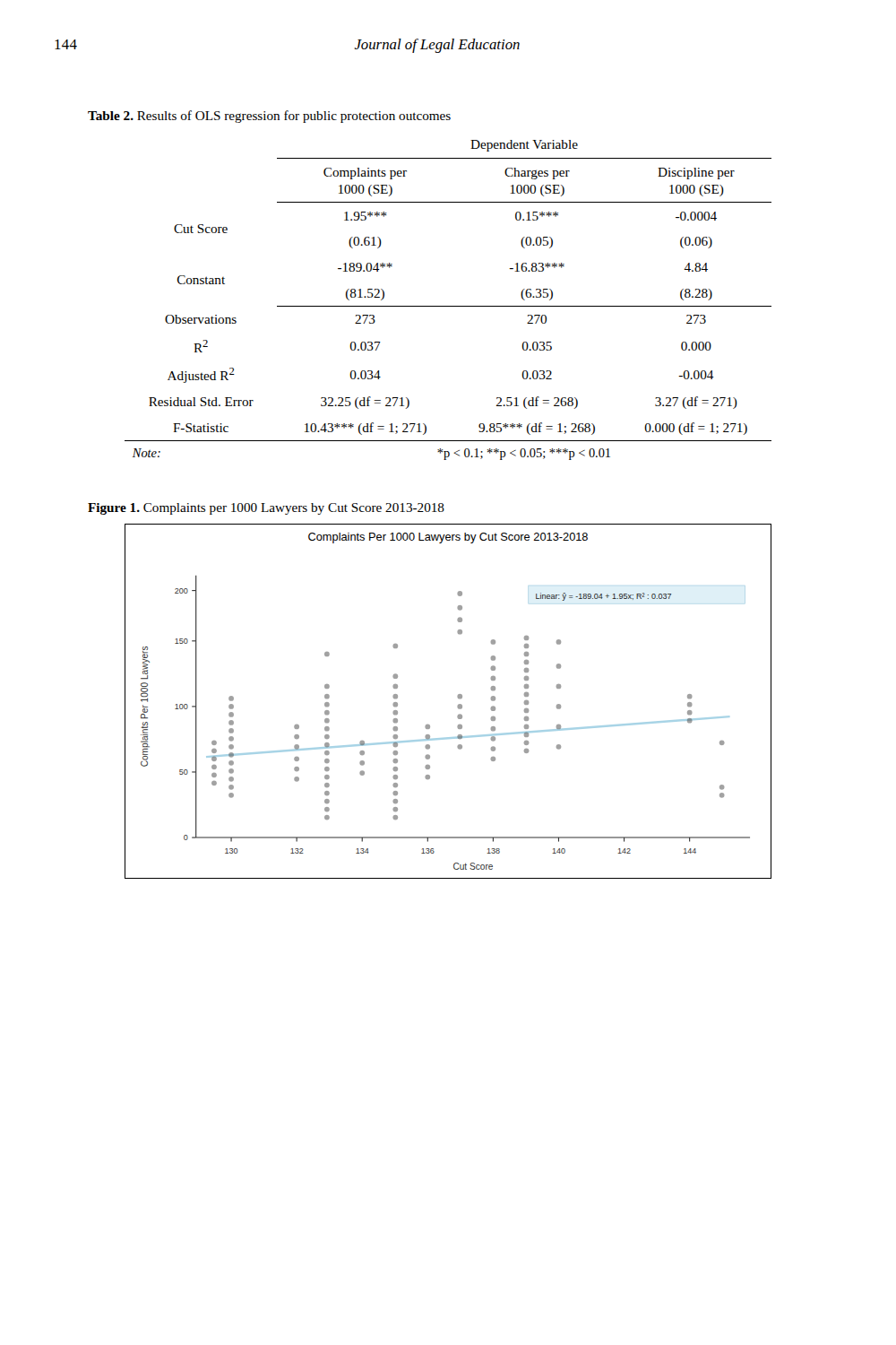144
Journal of Legal Education
Table 2. Results of OLS regression for public protection outcomes
| | Dependent Variable |
| | Complaints per 1000 (SE) | Charges per 1000 (SE) | Discipline per 1000 (SE) |
| Cut Score | 1.95*** | 0.15*** | -0.0004 |
| (0.61) | (0.05) | (0.06) |
| Constant | -189.04** | -16.83*** | 4.84 |
| (81.52) | (6.35) | (8.28) |
| Observations | 273 | 270 | 273 |
| R 2 | 0.037 | 0.035 | 0.000 |
| Adjusted R 2 | 0.034 | 0.032 | -0.004 |
| Residual Std. Error | 32.25 (df = 271) | 2.51 (df = 268) | 3.27 (df = 271) |
| F-Statistic | 10.43*** (df = 1; 271) | 9.85*** (df = 1; 268) | 0.000 (df = 1; 271) |
| Note: | *p < 0.1; **p < 0.05; ***p < 0.01 |
Figure 1. Complaints per 1000 Lawyers by Cut Score 2013-2018
Complaints Per 1000 Lawyers by Cut Score 2013-2018
0 50 100 150 200 130 132 134 136 138 140 142 144 Cut Score Complaints Per 1000 Lawyers Linear: ŷ = -189.04 + 1.95x; R² : 0.037